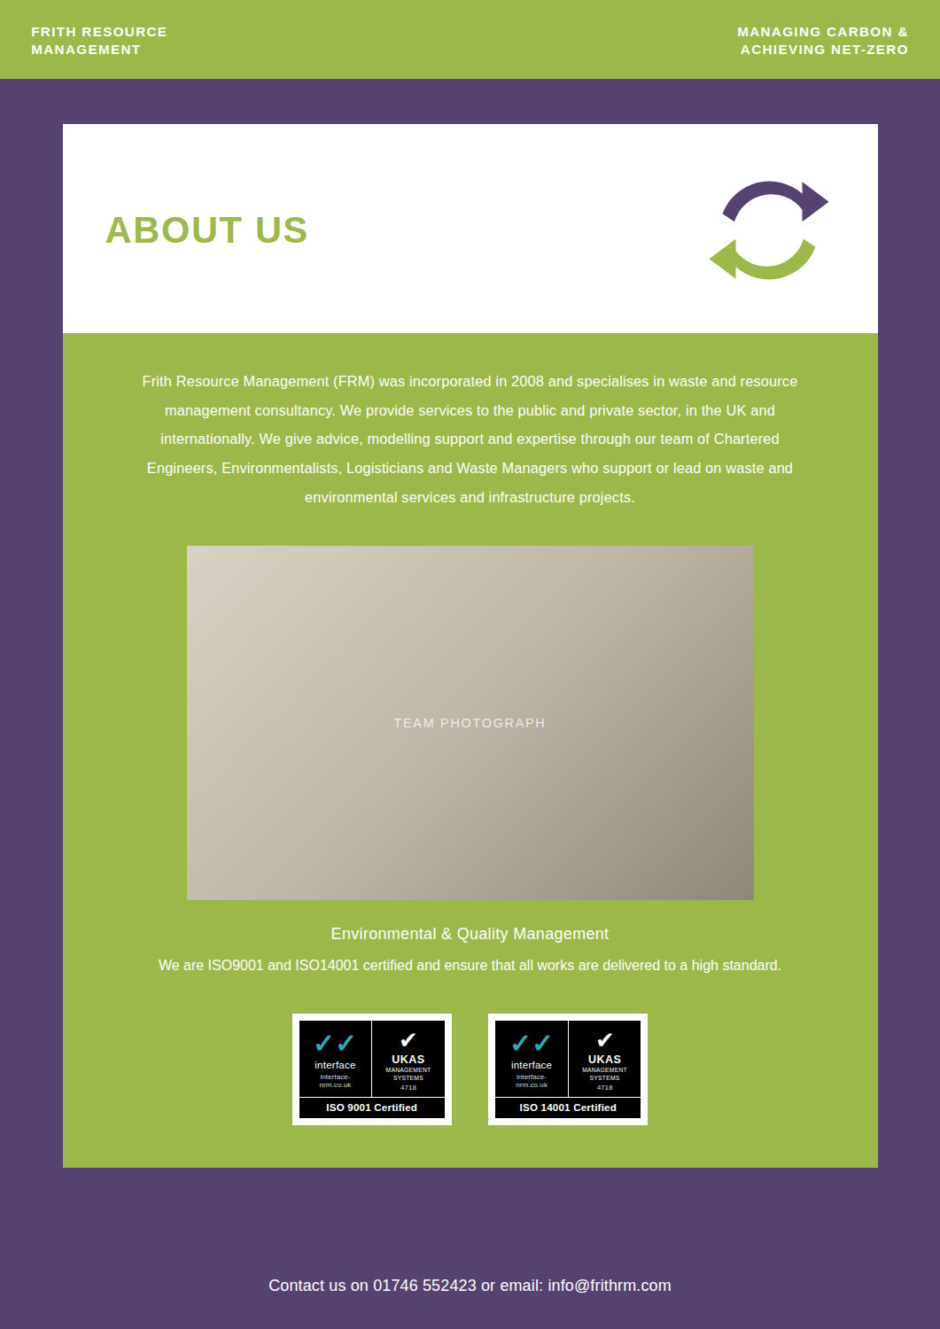Frith Resource
Management
Managing Carbon &
Achieving Net-Zero
ABOUT US
Frith Resource Management (FRM) was incorporated in 2008 and specialises in waste and resource management consultancy. We provide services to the public and private sector, in the UK and internationally. We give advice, modelling support and expertise through our team of Chartered Engineers, Environmentalists, Logisticians and Waste Managers who support or lead on waste and environmental services and infrastructure projects.
Environmental & Quality Management
We are ISO9001 and ISO14001 certified and ensure that all works are delivered to a high standard.
✓✓
interface
interface-nrm.co.uk
✔
UKAS
MANAGEMENT
SYSTEMS
4718
ISO 9001 Certified
✓✓
interface
interface-nrm.co.uk
✔
UKAS
MANAGEMENT
SYSTEMS
4718
ISO 14001 Certified
Contact us on 01746 552423 or email: info@frithrm.com